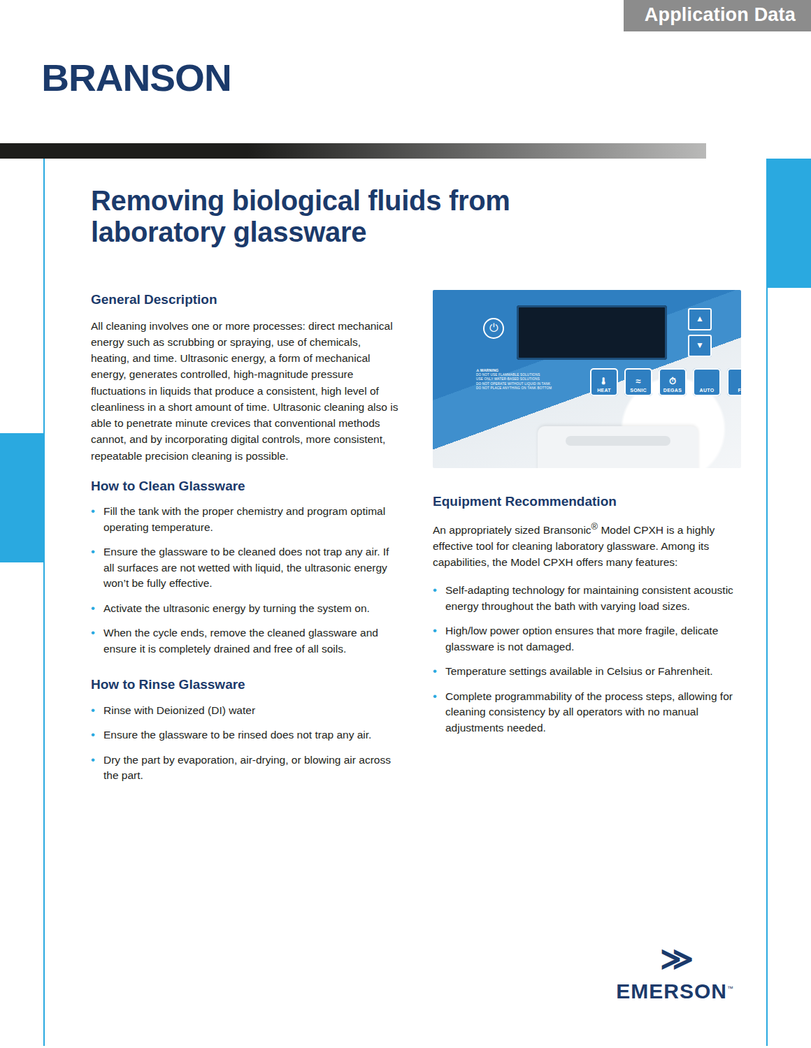Application Data
BRANSON
Removing biological fluids from
laboratory glassware
General Description
All cleaning involves one or more processes: direct mechanical energy such as scrubbing or spraying, use of chemicals, heating, and time. Ultrasonic energy, a form of mechanical energy, generates controlled, high-magnitude pressure fluctuations in liquids that produce a consistent, high level of cleanliness in a short amount of time. Ultrasonic cleaning also is able to penetrate minute crevices that conventional methods cannot, and by incorporating digital controls, more consistent, repeatable precision cleaning is possible.
How to Clean Glassware
Fill the tank with the proper chemistry and program optimal operating temperature.
Ensure the glassware to be cleaned does not trap any air. If all surfaces are not wetted with liquid, the ultrasonic energy won’t be fully effective.
Activate the ultrasonic energy by turning the system on.
When the cycle ends, remove the cleaned glassware and ensure it is completely drained and free of all soils.
How to Rinse Glassware
Rinse with Deionized (DI) water
Ensure the glassware to be rinsed does not trap any air.
Dry the part by evaporation, air-drying, or blowing air across the part.
▲
▼
⚠ WARNING
DO NOT USE FLAMMABLE SOLUTIONS
USE ONLY WATER-BASED SOLUTIONS
DO NOT OPERATE WITHOUT LIQUID IN TANK
DO NOT PLACE ANYTHING ON TANK BOTTOM
🌡HEAT
≈SONIC
⏱DEGAS
AUTO
Fn
Equipment Recommendation
An appropriately sized Bransonic® Model CPXH is a highly effective tool for cleaning laboratory glassware. Among its capabilities, the Model CPXH offers many features:
Self-adapting technology for maintaining consistent acoustic energy throughout the bath with varying load sizes.
High/low power option ensures that more fragile, delicate glassware is not damaged.
Temperature settings available in Celsius or Fahrenheit.
Complete programmability of the process steps, allowing for cleaning consistency by all operators with no manual adjustments needed.
≫
EMERSON™